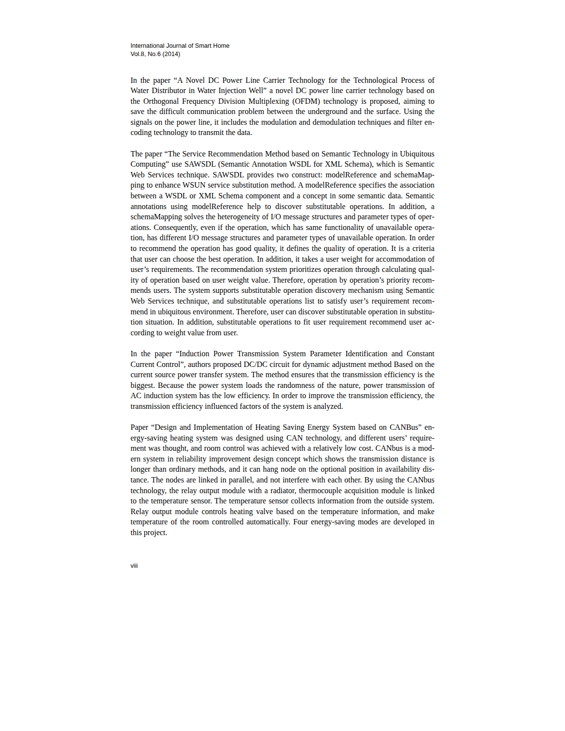International Journal of Smart Home Vol.8, No.6 (2014)
In the paper “A Novel DC Power Line Carrier Technology for the Technological Process of Water Distributor in Water Injection Well” a novel DC power line carrier technology based on the Orthogonal Frequency Division Multiplexing (OFDM) technology is proposed, aiming to save the difficult communication problem between the underground and the surface. Using the signals on the power line, it includes the modulation and demodulation techniques and filter encoding technology to transmit the data.
The paper “The Service Recommendation Method based on Semantic Technology in Ubiquitous Computing” use SAWSDL (Semantic Annotation WSDL for XML Schema), which is Semantic Web Services technique. SAWSDL provides two construct: modelReference and schemaMapping to enhance WSUN service substitution method. A modelReference specifies the association between a WSDL or XML Schema component and a concept in some semantic data. Semantic annotations using modelReference help to discover substitutable operations. In addition, a schemaMapping solves the heterogeneity of I/O message structures and parameter types of operations. Consequently, even if the operation, which has same functionality of unavailable operation, has different I/O message structures and parameter types of unavailable operation. In order to recommend the operation has good quality, it defines the quality of operation. It is a criteria that user can choose the best operation. In addition, it takes a user weight for accommodation of user’s requirements. The recommendation system prioritizes operation through calculating quality of operation based on user weight value. Therefore, operation by operation’s priority recommends users. The system supports substitutable operation discovery mechanism using Semantic Web Services technique, and substitutable operations list to satisfy user’s requirement recommend in ubiquitous environment. Therefore, user can discover substitutable operation in substitution situation. In addition, substitutable operations to fit user requirement recommend user according to weight value from user.
In the paper “Induction Power Transmission System Parameter Identification and Constant Current Control”, authors proposed DC/DC circuit for dynamic adjustment method Based on the current source power transfer system. The method ensures that the transmission efficiency is the biggest. Because the power system loads the randomness of the nature, power transmission of AC induction system has the low efficiency. In order to improve the transmission efficiency, the transmission efficiency influenced factors of the system is analyzed.
Paper “Design and Implementation of Heating Saving Energy System based on CANBus” energy-saving heating system was designed using CAN technology, and different users’ requirement was thought, and room control was achieved with a relatively low cost. CANbus is a modern system in reliability improvement design concept which shows the transmission distance is longer than ordinary methods, and it can hang node on the optional position in availability distance. The nodes are linked in parallel, and not interfere with each other. By using the CANbus technology, the relay output module with a radiator, thermocouple acquisition module is linked to the temperature sensor. The temperature sensor collects information from the outside system. Relay output module controls heating valve based on the temperature information, and make temperature of the room controlled automatically. Four energy-saving modes are developed in this project.
viii